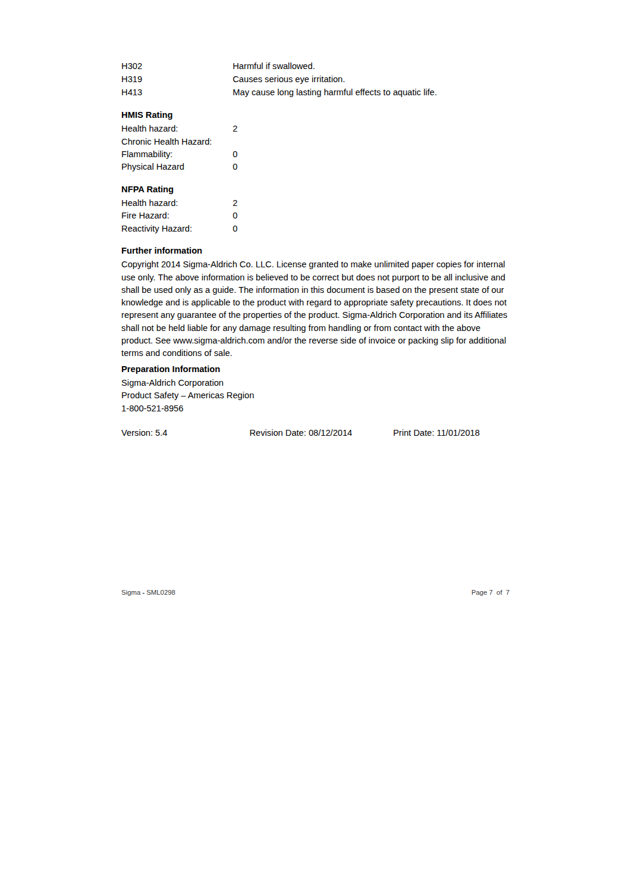| H302 | Harmful if swallowed. |
| H319 | Causes serious eye irritation. |
| H413 | May cause long lasting harmful effects to aquatic life. |
HMIS Rating
| Health hazard: | 2 |
| Chronic Health Hazard: | |
| Flammability: | 0 |
| Physical Hazard | 0 |
NFPA Rating
| Health hazard: | 2 |
| Fire Hazard: | 0 |
| Reactivity Hazard: | 0 |
Further information
Copyright 2014 Sigma-Aldrich Co. LLC. License granted to make unlimited paper copies for internal use only. The above information is believed to be correct but does not purport to be all inclusive and shall be used only as a guide. The information in this document is based on the present state of our knowledge and is applicable to the product with regard to appropriate safety precautions. It does not represent any guarantee of the properties of the product. Sigma-Aldrich Corporation and its Affiliates shall not be held liable for any damage resulting from handling or from contact with the above product. See www.sigma-aldrich.com and/or the reverse side of invoice or packing slip for additional terms and conditions of sale.
Preparation Information
Sigma-Aldrich Corporation
Product Safety – Americas Region
1-800-521-8956
| Version: 5.4 | Revision Date: 08/12/2014 | Print Date: 11/01/2018 |
Sigma - SML0298 Page 7 of 7